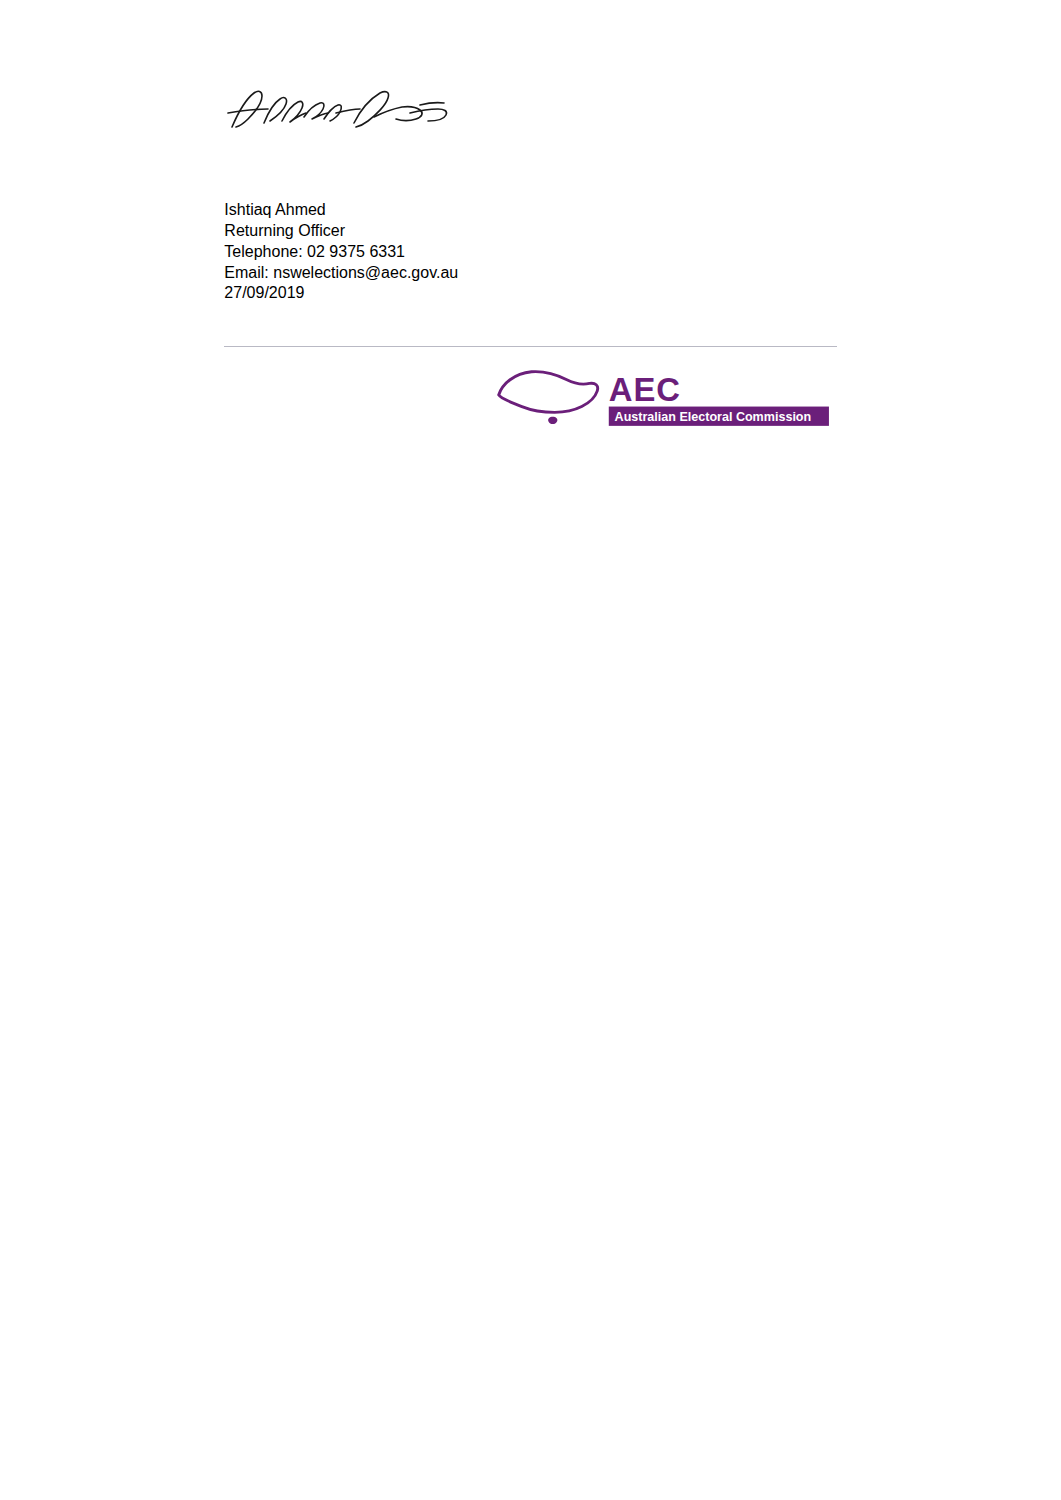Ishtiaq Ahmed
Returning Officer
Telephone: 02 9375 6331
Email: nswelections@aec.gov.au
27/09/2019
AEC Australian Electoral Commission